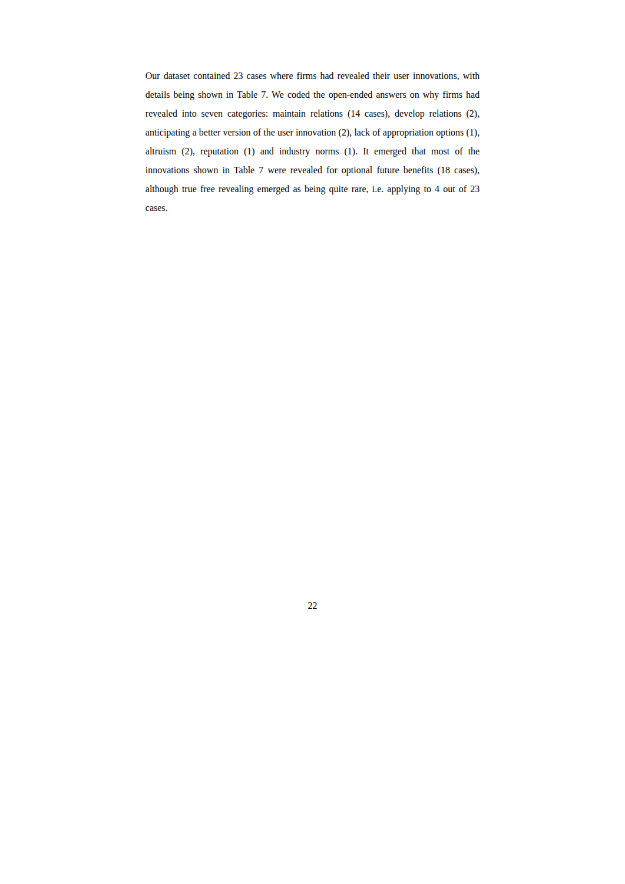Our dataset contained 23 cases where firms had revealed their user innovations, with details being shown in Table 7. We coded the open-ended answers on why firms had revealed into seven categories: maintain relations (14 cases), develop relations (2), anticipating a better version of the user innovation (2), lack of appropriation options (1), altruism (2), reputation (1) and industry norms (1). It emerged that most of the innovations shown in Table 7 were revealed for optional future benefits (18 cases), although true free revealing emerged as being quite rare, i.e. applying to 4 out of 23 cases.
22